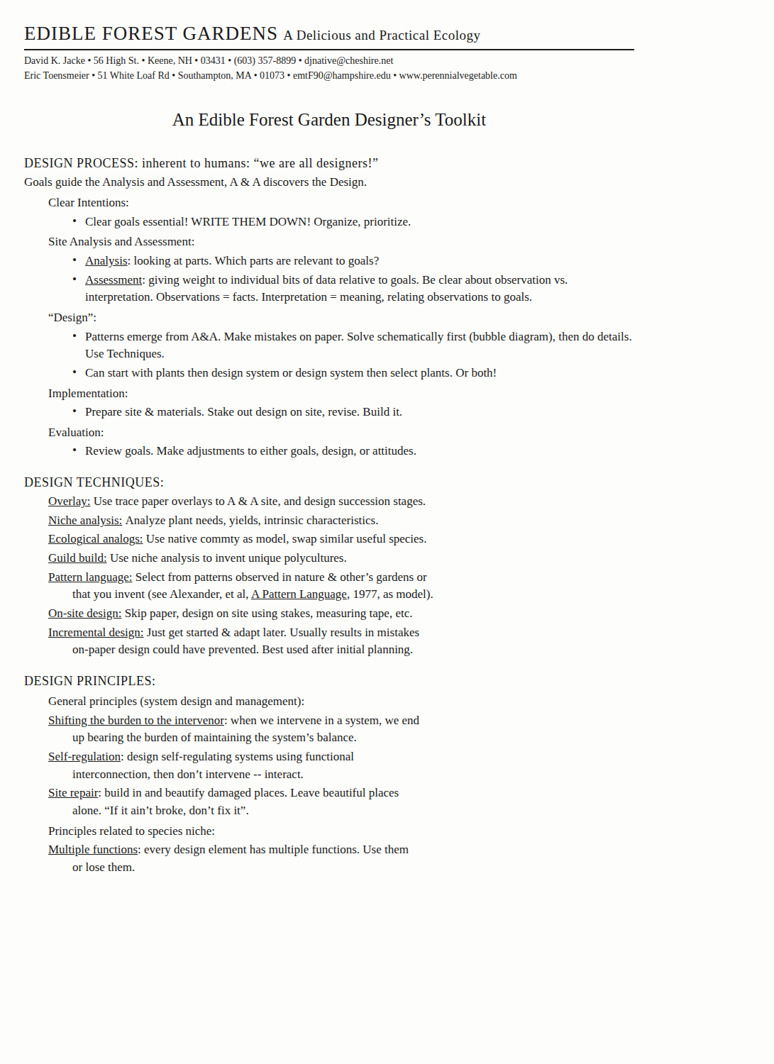EDIBLE FOREST GARDENS A Delicious and Practical Ecology
David K. Jacke • 56 High St. • Keene, NH • 03431 • (603) 357-8899 • djnative@cheshire.net
Eric Toensmeier • 51 White Loaf Rd • Southampton, MA • 01073 • emtF90@hampshire.edu • www.perennialvegetable.com
An Edible Forest Garden Designer’s Toolkit
DESIGN PROCESS: inherent to humans: “we are all designers!”
Goals guide the Analysis and Assessment, A & A discovers the Design.
Clear Intentions:
Clear goals essential! WRITE THEM DOWN! Organize, prioritize.
Site Analysis and Assessment:
Analysis: looking at parts. Which parts are relevant to goals?
Assessment: giving weight to individual bits of data relative to goals. Be clear about observation vs. interpretation. Observations = facts. Interpretation = meaning, relating observations to goals.
“Design”:
Patterns emerge from A&A. Make mistakes on paper. Solve schematically first (bubble diagram), then do details. Use Techniques.
Can start with plants then design system or design system then select plants. Or both!
Implementation:
Prepare site & materials. Stake out design on site, revise. Build it.
Evaluation:
Review goals. Make adjustments to either goals, design, or attitudes.
DESIGN TECHNIQUES:
Overlay:
Use trace paper overlays to A & A site, and design succession stages.
Niche analysis:
Analyze plant needs, yields, intrinsic characteristics.
Ecological analogs:
Use native commty as model, swap similar useful species.
Guild build:
Use niche analysis to invent unique polycultures.
Pattern language:
Select from patterns observed in nature & other’s gardens orthat you invent (see Alexander, et al, A Pattern Language, 1977, as model).
On-site design:
Skip paper, design on site using stakes, measuring tape, etc.
Incremental design:
Just get started & adapt later. Usually results in mistakeson-paper design could have prevented. Best used after initial planning.
DESIGN PRINCIPLES:
General principles (system design and management):
Shifting the burden to the intervenor
: when we intervene in a system, we endup bearing the burden of maintaining the system’s balance.
Self-regulation
: design self-regulating systems using functionalinterconnection, then don’t intervene -- interact.
Site repair
: build in and beautify damaged places. Leave beautiful placesalone. “If it ain’t broke, don’t fix it”.
Principles related to species niche:
Multiple functions
: every design element has multiple functions. Use themor lose them.